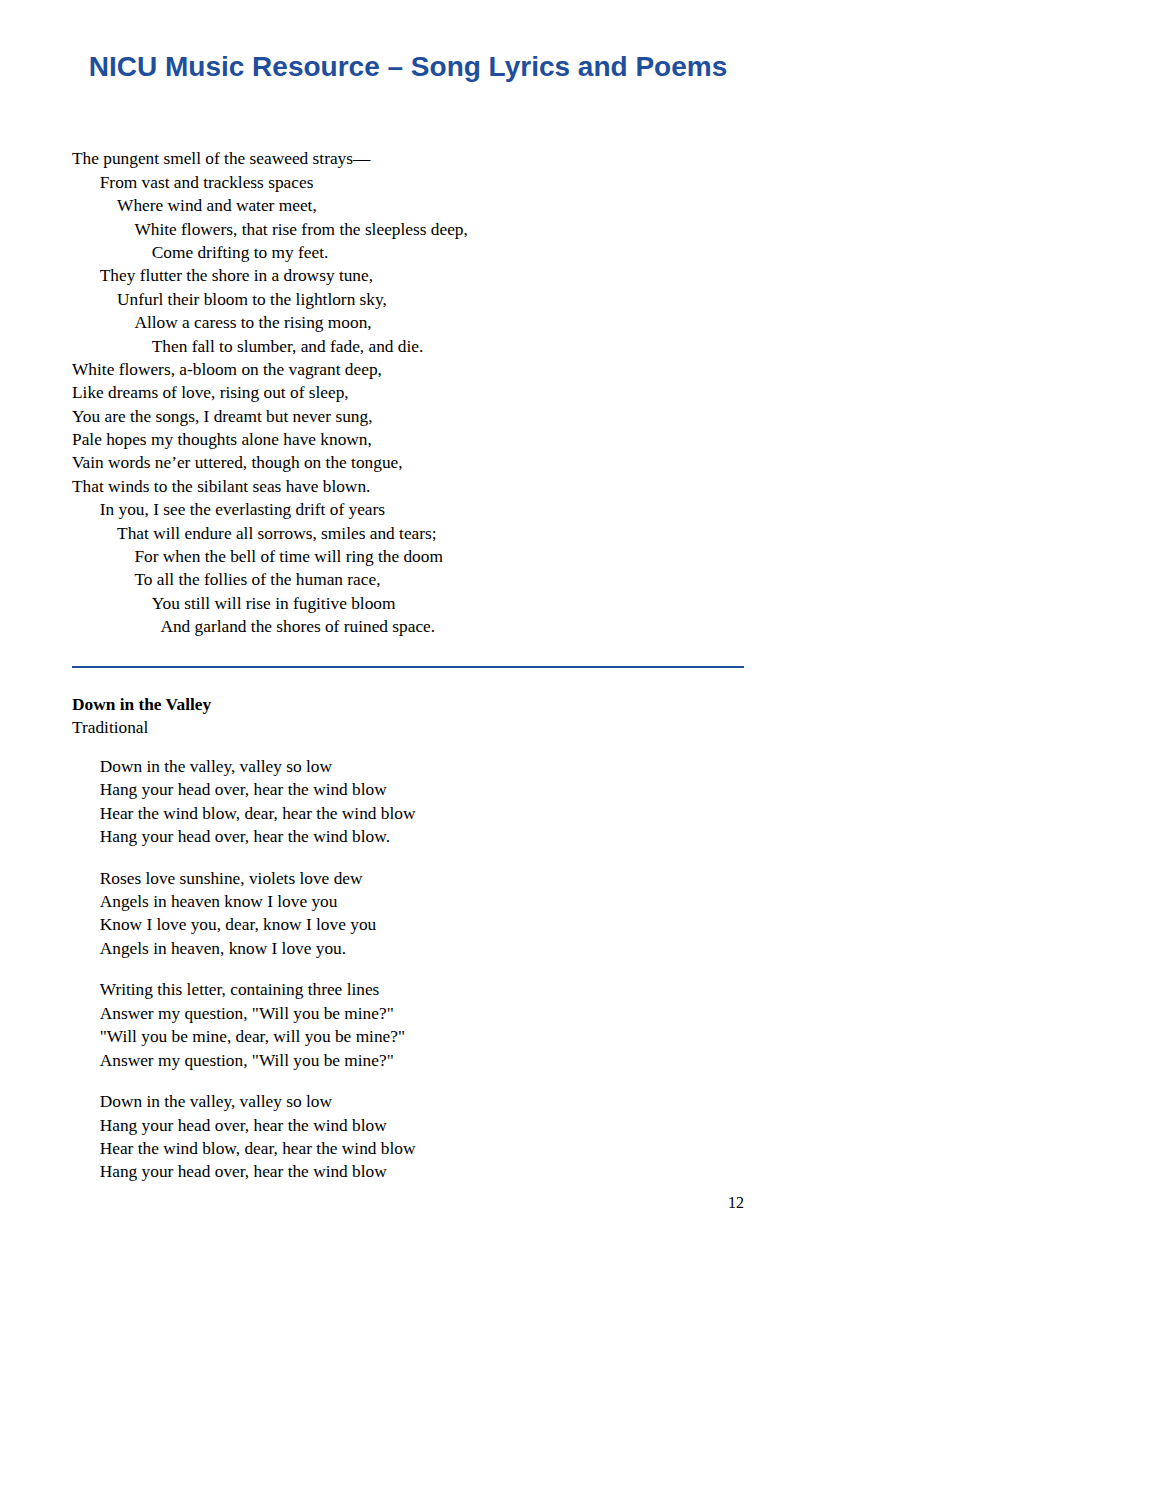NICU Music Resource – Song Lyrics and Poems
The pungent smell of the seaweed strays—
From vast and trackless spaces
Where wind and water meet,
White flowers, that rise from the sleepless deep,
Come drifting to my feet.
They flutter the shore in a drowsy tune,
Unfurl their bloom to the lightlorn sky,
Allow a caress to the rising moon,
Then fall to slumber, and fade, and die.
White flowers, a-bloom on the vagrant deep,
Like dreams of love, rising out of sleep,
You are the songs, I dreamt but never sung,
Pale hopes my thoughts alone have known,
Vain words ne’er uttered, though on the tongue,
That winds to the sibilant seas have blown.
In you, I see the everlasting drift of years
That will endure all sorrows, smiles and tears;
For when the bell of time will ring the doom
To all the follies of the human race,
You still will rise in fugitive bloom
And garland the shores of ruined space.
Down in the Valley
Traditional
Down in the valley, valley so low
Hang your head over, hear the wind blow
Hear the wind blow, dear, hear the wind blow
Hang your head over, hear the wind blow.
Roses love sunshine, violets love dew
Angels in heaven know I love you
Know I love you, dear, know I love you
Angels in heaven, know I love you.
Writing this letter, containing three lines
Answer my question, "Will you be mine?"
"Will you be mine, dear, will you be mine?"
Answer my question, "Will you be mine?"
Down in the valley, valley so low
Hang your head over, hear the wind blow
Hear the wind blow, dear, hear the wind blow
Hang your head over, hear the wind blow
12